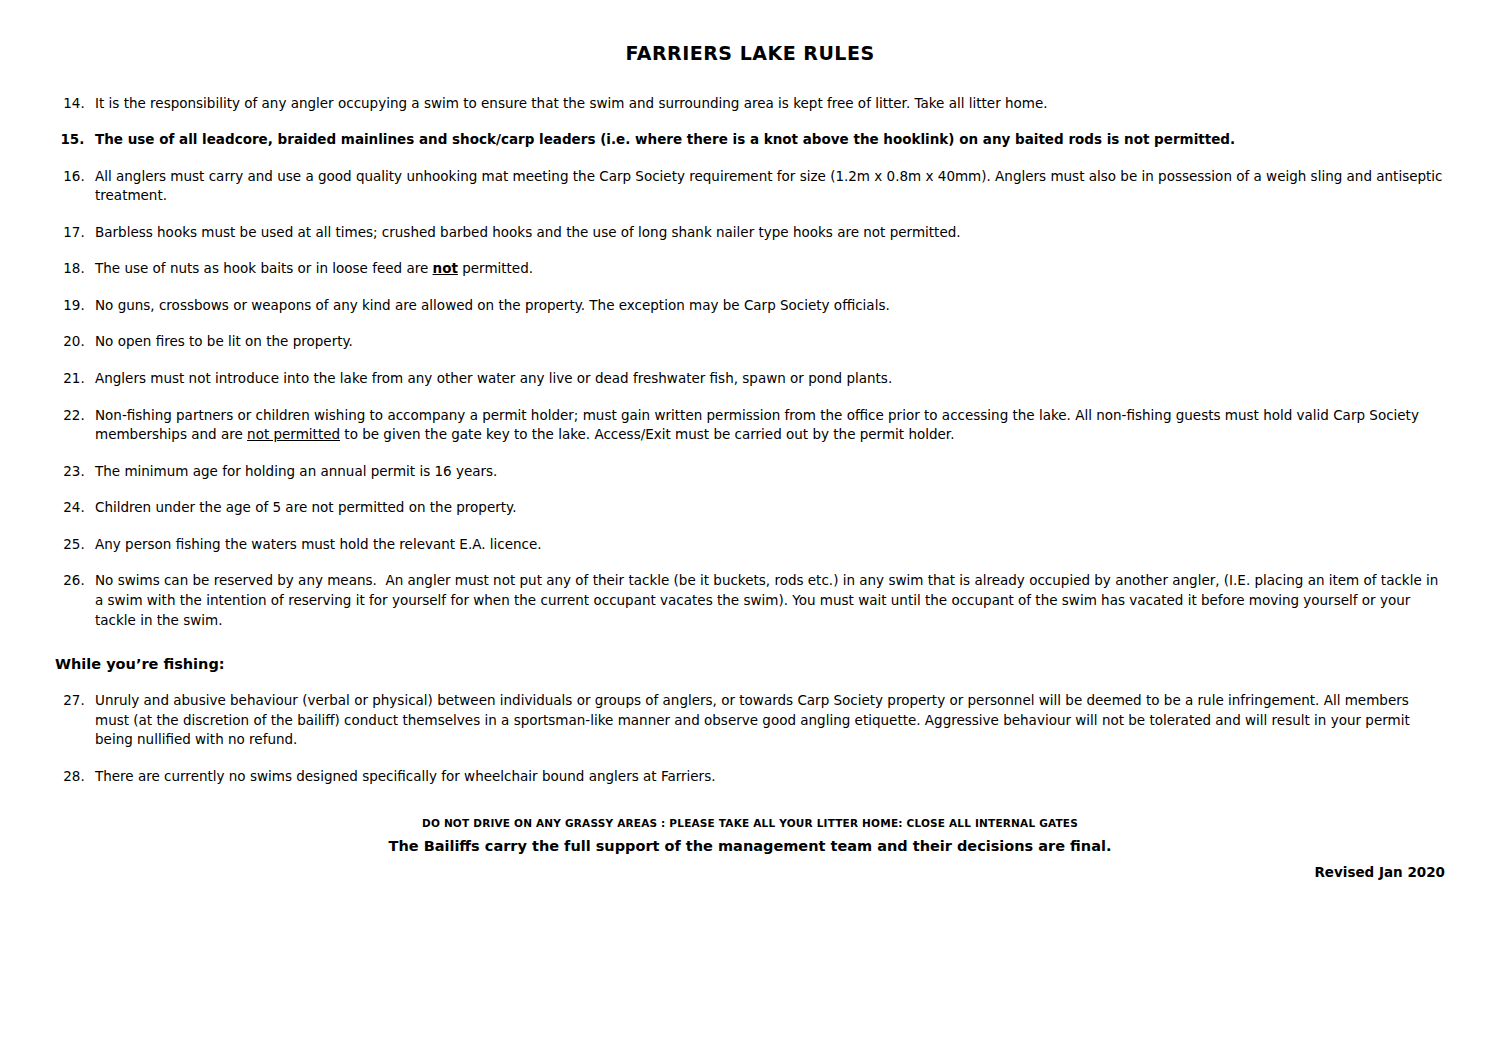FARRIERS LAKE RULES
It is the responsibility of any angler occupying a swim to ensure that the swim and surrounding area is kept free of litter. Take all litter home.
The use of all leadcore, braided mainlines and shock/carp leaders (i.e. where there is a knot above the hooklink) on any baited rods is not permitted.
All anglers must carry and use a good quality unhooking mat meeting the Carp Society requirement for size (1.2m x 0.8m x 40mm). Anglers must also be in possession of a weigh sling and antiseptic treatment.
Barbless hooks must be used at all times; crushed barbed hooks and the use of long shank nailer type hooks are not permitted.
The use of nuts as hook baits or in loose feed are not permitted.
No guns, crossbows or weapons of any kind are allowed on the property. The exception may be Carp Society officials.
No open fires to be lit on the property.
Anglers must not introduce into the lake from any other water any live or dead freshwater fish, spawn or pond plants.
Non-fishing partners or children wishing to accompany a permit holder; must gain written permission from the office prior to accessing the lake. All non-fishing guests must hold valid Carp Society memberships and are not permitted to be given the gate key to the lake. Access/Exit must be carried out by the permit holder.
The minimum age for holding an annual permit is 16 years.
Children under the age of 5 are not permitted on the property.
Any person fishing the waters must hold the relevant E.A. licence.
No swims can be reserved by any means. An angler must not put any of their tackle (be it buckets, rods etc.) in any swim that is already occupied by another angler, (I.E. placing an item of tackle in a swim with the intention of reserving it for yourself for when the current occupant vacates the swim). You must wait until the occupant of the swim has vacated it before moving yourself or your tackle in the swim.
While you’re fishing:
Unruly and abusive behaviour (verbal or physical) between individuals or groups of anglers, or towards Carp Society property or personnel will be deemed to be a rule infringement. All members must (at the discretion of the bailiff) conduct themselves in a sportsman-like manner and observe good angling etiquette. Aggressive behaviour will not be tolerated and will result in your permit being nullified with no refund.
There are currently no swims designed specifically for wheelchair bound anglers at Farriers.
DO NOT DRIVE ON ANY GRASSY AREAS : PLEASE TAKE ALL YOUR LITTER HOME: CLOSE ALL INTERNAL GATES
The Bailiffs carry the full support of the management team and their decisions are final.
Revised Jan 2020